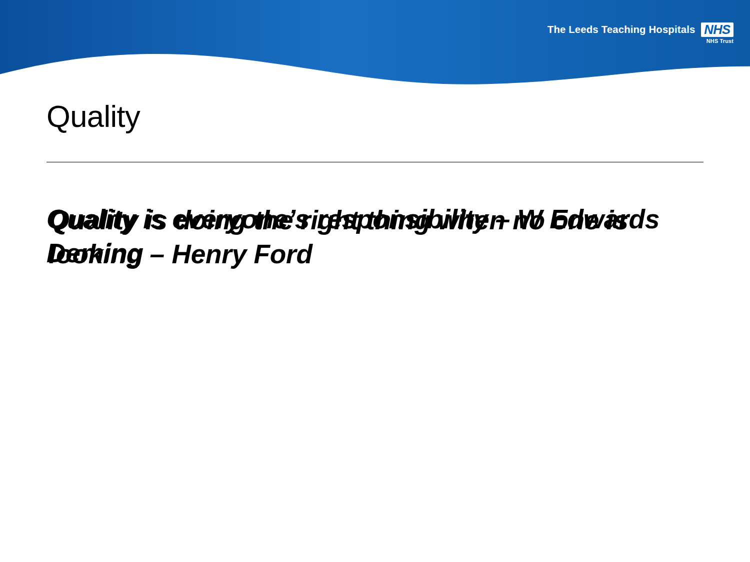The Leeds Teaching Hospitals NHS NHS Trust
Quality
Quality is everyone’s responsibility – W Edwards Deming
Quality is doing the right thing when no one is looking – Henry Ford